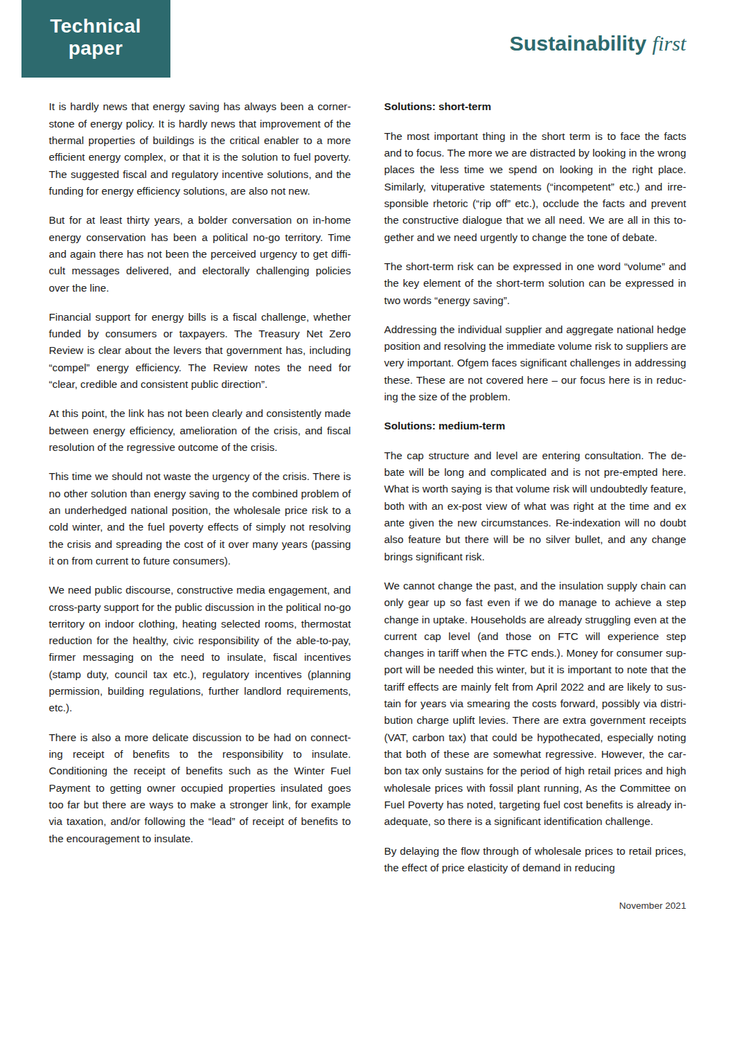Technical
paper
Sustainability first
It is hardly news that energy saving has always been a cornerstone of energy policy. It is hardly news that improvement of the thermal properties of buildings is the critical enabler to a more efficient energy complex, or that it is the solution to fuel poverty. The suggested fiscal and regulatory incentive solutions, and the funding for energy efficiency solutions, are also not new.
But for at least thirty years, a bolder conversation on in-home energy conservation has been a political no-go territory. Time and again there has not been the perceived urgency to get difficult messages delivered, and electorally challenging policies over the line.
Financial support for energy bills is a fiscal challenge, whether funded by consumers or taxpayers. The Treasury Net Zero Review is clear about the levers that government has, including “compel” energy efficiency. The Review notes the need for “clear, credible and consistent public direction”.
At this point, the link has not been clearly and consistently made between energy efficiency, amelioration of the crisis, and fiscal resolution of the regressive outcome of the crisis.
This time we should not waste the urgency of the crisis. There is no other solution than energy saving to the combined problem of an underhedged national position, the wholesale price risk to a cold winter, and the fuel poverty effects of simply not resolving the crisis and spreading the cost of it over many years (passing it on from current to future consumers).
We need public discourse, constructive media engagement, and cross-party support for the public discussion in the political no-go territory on indoor clothing, heating selected rooms, thermostat reduction for the healthy, civic responsibility of the able-to-pay, firmer messaging on the need to insulate, fiscal incentives (stamp duty, council tax etc.), regulatory incentives (planning permission, building regulations, further landlord requirements, etc.).
There is also a more delicate discussion to be had on connecting receipt of benefits to the responsibility to insulate. Conditioning the receipt of benefits such as the Winter Fuel Payment to getting owner occupied properties insulated goes too far but there are ways to make a stronger link, for example via taxation, and/or following the “lead” of receipt of benefits to the encouragement to insulate.
Solutions: short-term
The most important thing in the short term is to face the facts and to focus. The more we are distracted by looking in the wrong places the less time we spend on looking in the right place. Similarly, vituperative statements (“incompetent” etc.) and irresponsible rhetoric (“rip off” etc.), occlude the facts and prevent the constructive dialogue that we all need. We are all in this together and we need urgently to change the tone of debate.
The short-term risk can be expressed in one word “volume” and the key element of the short-term solution can be expressed in two words “energy saving”.
Addressing the individual supplier and aggregate national hedge position and resolving the immediate volume risk to suppliers are very important. Ofgem faces significant challenges in addressing these. These are not covered here – our focus here is in reducing the size of the problem.
Solutions: medium-term
The cap structure and level are entering consultation. The debate will be long and complicated and is not pre-empted here. What is worth saying is that volume risk will undoubtedly feature, both with an ex-post view of what was right at the time and ex ante given the new circumstances. Re-indexation will no doubt also feature but there will be no silver bullet, and any change brings significant risk.
We cannot change the past, and the insulation supply chain can only gear up so fast even if we do manage to achieve a step change in uptake. Households are already struggling even at the current cap level (and those on FTC will experience step changes in tariff when the FTC ends.). Money for consumer support will be needed this winter, but it is important to note that the tariff effects are mainly felt from April 2022 and are likely to sustain for years via smearing the costs forward, possibly via distribution charge uplift levies. There are extra government receipts (VAT, carbon tax) that could be hypothecated, especially noting that both of these are somewhat regressive. However, the carbon tax only sustains for the period of high retail prices and high wholesale prices with fossil plant running, As the Committee on Fuel Poverty has noted, targeting fuel cost benefits is already inadequate, so there is a significant identification challenge.
By delaying the flow through of wholesale prices to retail prices, the effect of price elasticity of demand in reducing
November 2021